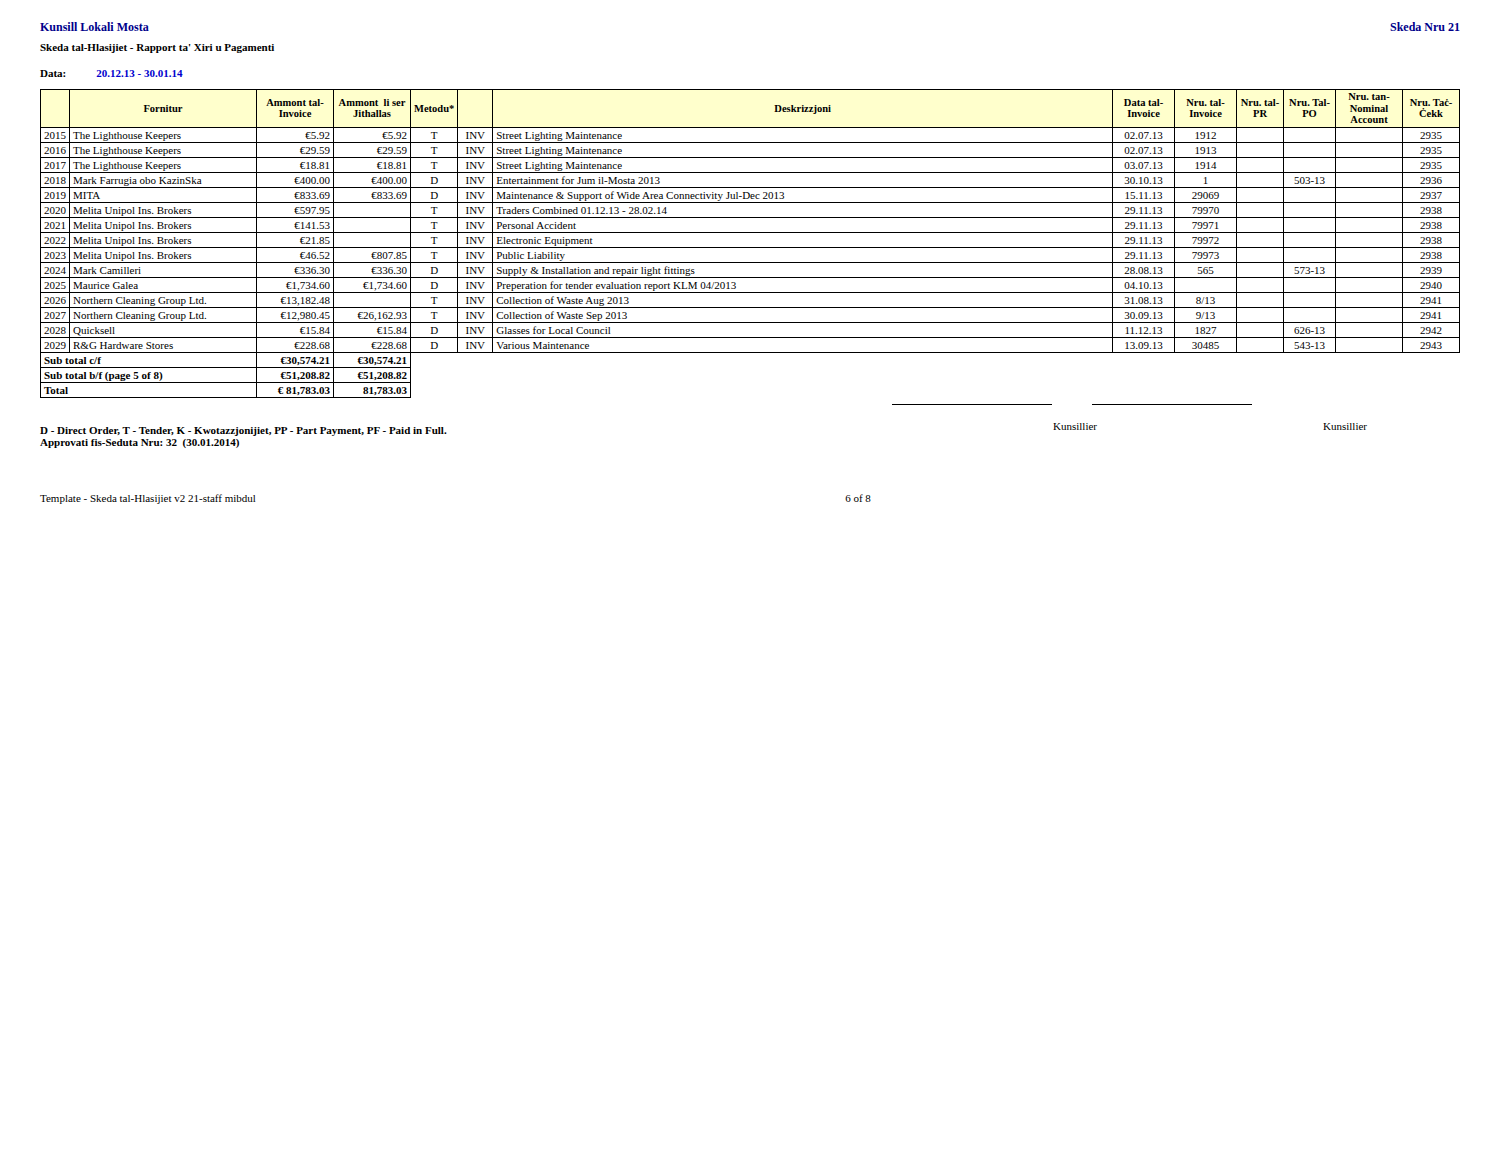Kunsill Lokali Mosta
Skeda Nru 21
Skeda tal-Hlasijiet - Rapport ta' Xiri u Pagamenti
Data: 20.12.13 - 30.01.14
| | Fornitur | Ammont tal-Invoice | Ammont li ser Jithallas | Metodu* | | Deskrizzjoni | Data tal-Invoice | Nru. tal-Invoice | Nru. tal-PR | Nru. Tal-PO | Nru. tan-Nominal Account | Nru. Taċ-Ċekk |
| --- | --- | --- | --- | --- | --- | --- | --- | --- | --- | --- | --- | --- |
| 2015 | The Lighthouse Keepers | €5.92 | €5.92 | T | INV | Street Lighting Maintenance | 02.07.13 | 1912 | | | | 2935 |
| 2016 | The Lighthouse Keepers | €29.59 | €29.59 | T | INV | Street Lighting Maintenance | 02.07.13 | 1913 | | | | 2935 |
| 2017 | The Lighthouse Keepers | €18.81 | €18.81 | T | INV | Street Lighting Maintenance | 03.07.13 | 1914 | | | | 2935 |
| 2018 | Mark Farrugia obo KazinSka | €400.00 | €400.00 | D | INV | Entertainment for Jum il-Mosta 2013 | 30.10.13 | 1 | | 503-13 | | 2936 |
| 2019 | MITA | €833.69 | €833.69 | D | INV | Maintenance & Support of Wide Area Connectivity Jul-Dec 2013 | 15.11.13 | 29069 | | | | 2937 |
| 2020 | Melita Unipol Ins. Brokers | €597.95 | | T | INV | Traders Combined 01.12.13 - 28.02.14 | 29.11.13 | 79970 | | | | 2938 |
| 2021 | Melita Unipol Ins. Brokers | €141.53 | | T | INV | Personal Accident | 29.11.13 | 79971 | | | | 2938 |
| 2022 | Melita Unipol Ins. Brokers | €21.85 | | T | INV | Electronic Equipment | 29.11.13 | 79972 | | | | 2938 |
| 2023 | Melita Unipol Ins. Brokers | €46.52 | €807.85 | T | INV | Public Liability | 29.11.13 | 79973 | | | | 2938 |
| 2024 | Mark Camilleri | €336.30 | €336.30 | D | INV | Supply & Installation and repair light fittings | 28.08.13 | 565 | | 573-13 | | 2939 |
| 2025 | Maurice Galea | €1,734.60 | €1,734.60 | D | INV | Preperation for tender evaluation report KLM 04/2013 | 04.10.13 | | | | | 2940 |
| 2026 | Northern Cleaning Group Ltd. | €13,182.48 | | T | INV | Collection of Waste Aug 2013 | 31.08.13 | 8/13 | | | | 2941 |
| 2027 | Northern Cleaning Group Ltd. | €12,980.45 | €26,162.93 | T | INV | Collection of Waste Sep 2013 | 30.09.13 | 9/13 | | | | 2941 |
| 2028 | Quicksell | €15.84 | €15.84 | D | INV | Glasses for Local Council | 11.12.13 | 1827 | | 626-13 | | 2942 |
| 2029 | R&G Hardware Stores | €228.68 | €228.68 | D | INV | Various Maintenance | 13.09.13 | 30485 | | 543-13 | | 2943 |
| Sub total c/f | €30,574.21 | €30,574.21 | | | | | | | | | |
| Sub total b/f (page 5 of 8) | €51,208.82 | €51,208.82 | | | | | | | | | |
| Total | € 81,783.03 | 81,783.03 | | | | | | | | | |
D - Direct Order, T - Tender, K - Kwotazzjonijiet, PP - Part Payment, PF - Paid in Full.
Approvati fis-Seduta Nru: 32 (30.01.2014)
Kunsillier
Kunsillier
Template - Skeda tal-Hlasijiet v2 21-staff mibdul
6 of 8